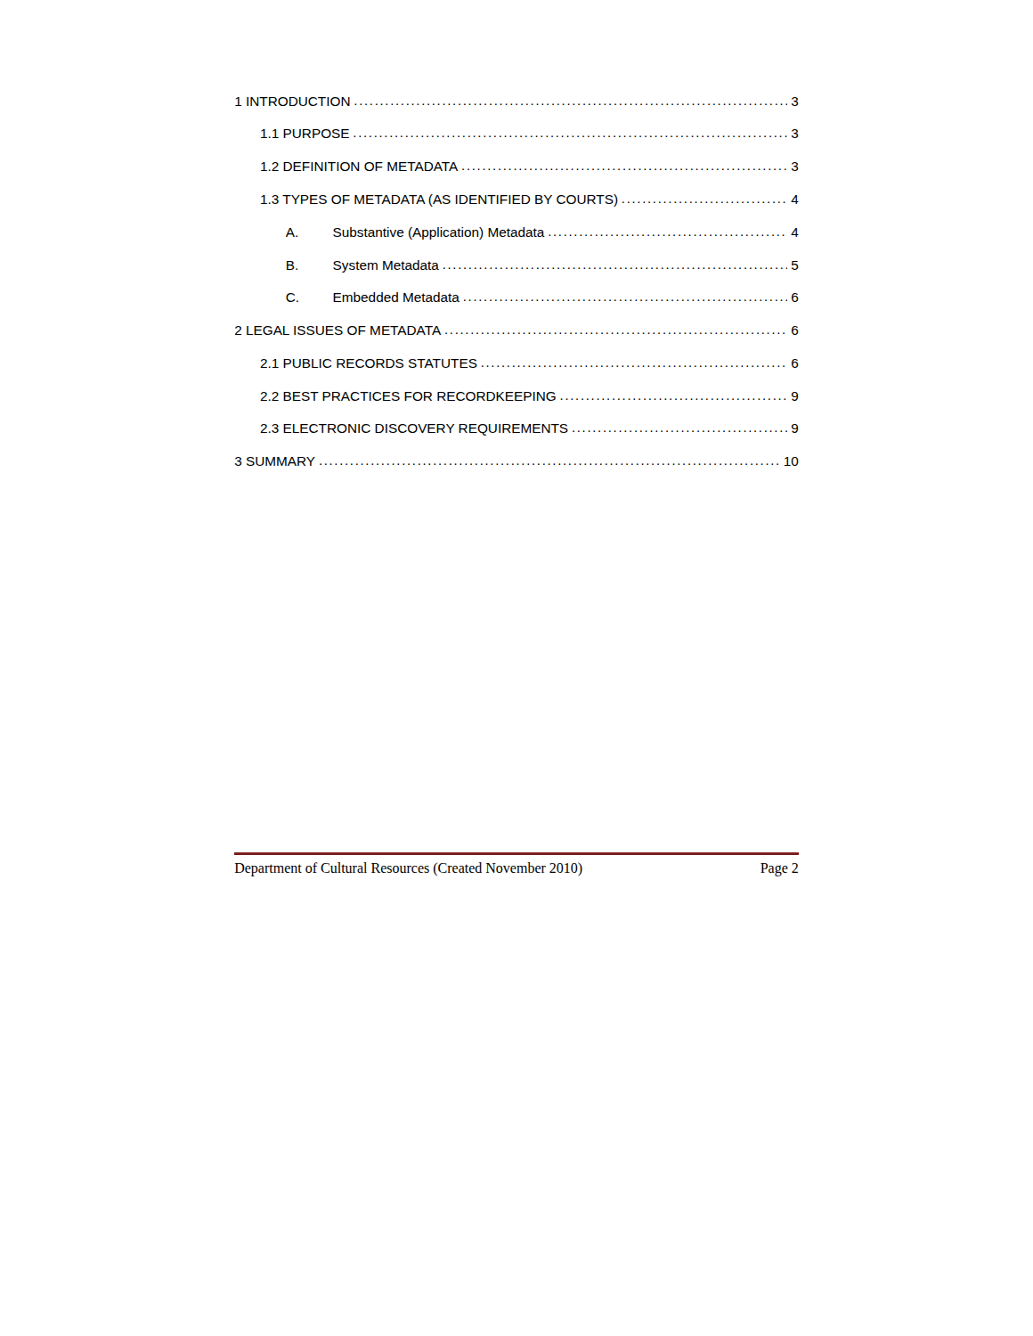1 INTRODUCTION ........................................................................................................................... 3
1.1 PURPOSE ................................................................................................................................. 3
1.2 DEFINITION OF METADATA .............................................................................................................. 3
1.3 TYPES OF METADATA (AS IDENTIFIED BY COURTS) ........................................................................... 4
A. Substantive (Application) Metadata ............................................................................................ 4
B. System Metadata ............................................................................................................................. 5
C. Embedded Metadata ....................................................................................................................... 6
2 LEGAL ISSUES OF METADATA ..................................................................................................................... 6
2.1 PUBLIC RECORDS STATUTES ............................................................................................................. 6
2.2 BEST PRACTICES FOR RECORDKEEPING ............................................................................................... 9
2.3 ELECTRONIC DISCOVERY REQUIREMENTS ......................................................................................... 9
3 SUMMARY ................................................................................................................................................. 10
Department of Cultural Resources (Created November 2010) Page 2